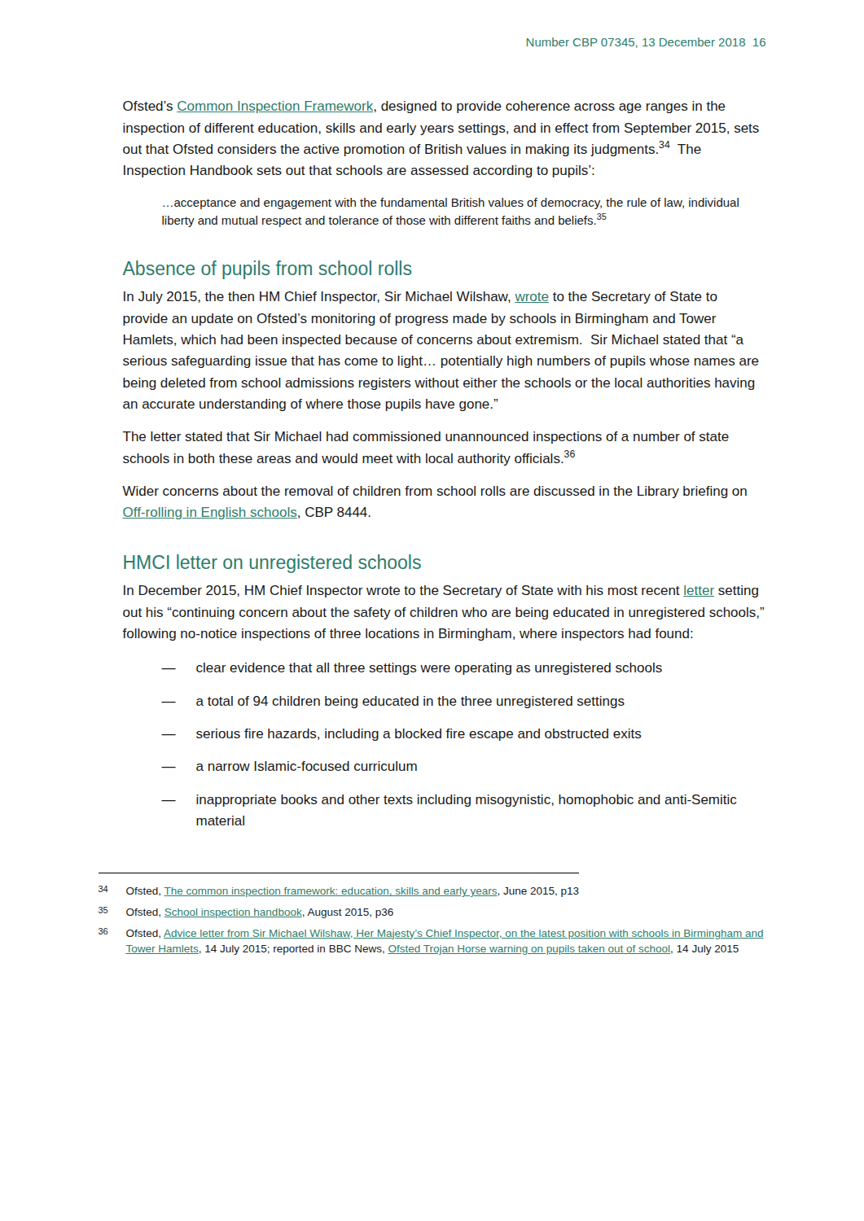Number CBP 07345, 13 December 2018 16
Ofsted’s Common Inspection Framework, designed to provide coherence across age ranges in the inspection of different education, skills and early years settings, and in effect from September 2015, sets out that Ofsted considers the active promotion of British values in making its judgments.34 The Inspection Handbook sets out that schools are assessed according to pupils’:
…acceptance and engagement with the fundamental British values of democracy, the rule of law, individual liberty and mutual respect and tolerance of those with different faiths and beliefs.35
Absence of pupils from school rolls
In July 2015, the then HM Chief Inspector, Sir Michael Wilshaw, wrote to the Secretary of State to provide an update on Ofsted’s monitoring of progress made by schools in Birmingham and Tower Hamlets, which had been inspected because of concerns about extremism. Sir Michael stated that “a serious safeguarding issue that has come to light… potentially high numbers of pupils whose names are being deleted from school admissions registers without either the schools or the local authorities having an accurate understanding of where those pupils have gone.”
The letter stated that Sir Michael had commissioned unannounced inspections of a number of state schools in both these areas and would meet with local authority officials.36
Wider concerns about the removal of children from school rolls are discussed in the Library briefing on Off-rolling in English schools, CBP 8444.
HMCI letter on unregistered schools
In December 2015, HM Chief Inspector wrote to the Secretary of State with his most recent letter setting out his “continuing concern about the safety of children who are being educated in unregistered schools,” following no-notice inspections of three locations in Birmingham, where inspectors had found:
clear evidence that all three settings were operating as unregistered schools
a total of 94 children being educated in the three unregistered settings
serious fire hazards, including a blocked fire escape and obstructed exits
a narrow Islamic-focused curriculum
inappropriate books and other texts including misogynistic, homophobic and anti-Semitic material
Ofsted, The common inspection framework: education, skills and early years, June 2015, p13
Ofsted, School inspection handbook, August 2015, p36
Ofsted, Advice letter from Sir Michael Wilshaw, Her Majesty’s Chief Inspector, on the latest position with schools in Birmingham and Tower Hamlets, 14 July 2015; reported in BBC News, Ofsted Trojan Horse warning on pupils taken out of school, 14 July 2015